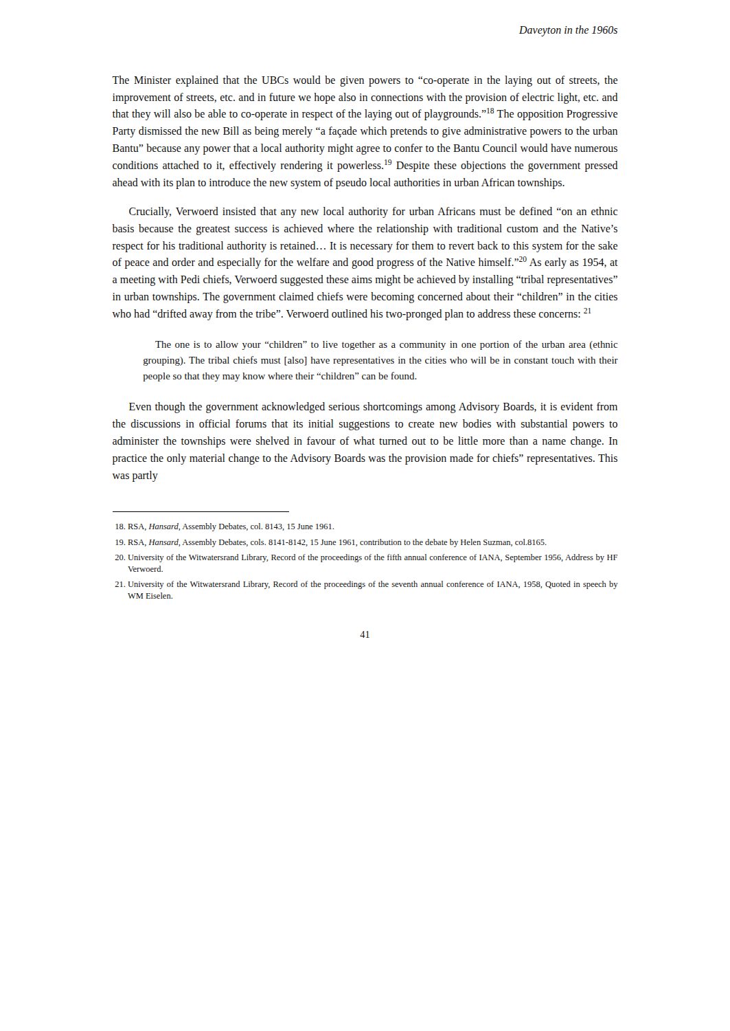Daveyton in the 1960s
The Minister explained that the UBCs would be given powers to “co-operate in the laying out of streets, the improvement of streets, etc. and in future we hope also in connections with the provision of electric light, etc. and that they will also be able to co-operate in respect of the laying out of playgrounds.”18 The opposition Progressive Party dismissed the new Bill as being merely “a façade which pretends to give administrative powers to the urban Bantu” because any power that a local authority might agree to confer to the Bantu Council would have numerous conditions attached to it, effectively rendering it powerless.19 Despite these objections the government pressed ahead with its plan to introduce the new system of pseudo local authorities in urban African townships.
Crucially, Verwoerd insisted that any new local authority for urban Africans must be defined “on an ethnic basis because the greatest success is achieved where the relationship with traditional custom and the Native’s respect for his traditional authority is retained… It is necessary for them to revert back to this system for the sake of peace and order and especially for the welfare and good progress of the Native himself.”20 As early as 1954, at a meeting with Pedi chiefs, Verwoerd suggested these aims might be achieved by installing “tribal representatives” in urban townships. The government claimed chiefs were becoming concerned about their “children” in the cities who had “drifted away from the tribe”. Verwoerd outlined his two-pronged plan to address these concerns: 21
The one is to allow your “children” to live together as a community in one portion of the urban area (ethnic grouping). The tribal chiefs must [also] have representatives in the cities who will be in constant touch with their people so that they may know where their “children” can be found.
Even though the government acknowledged serious shortcomings among Advisory Boards, it is evident from the discussions in official forums that its initial suggestions to create new bodies with substantial powers to administer the townships were shelved in favour of what turned out to be little more than a name change. In practice the only material change to the Advisory Boards was the provision made for chiefs” representatives. This was partly
RSA, Hansard, Assembly Debates, col. 8143, 15 June 1961.
RSA, Hansard, Assembly Debates, cols. 8141-8142, 15 June 1961, contribution to the debate by Helen Suzman, col.8165.
University of the Witwatersrand Library, Record of the proceedings of the fifth annual conference of IANA, September 1956, Address by HF Verwoerd.
University of the Witwatersrand Library, Record of the proceedings of the seventh annual conference of IANA, 1958, Quoted in speech by WM Eiselen.
41